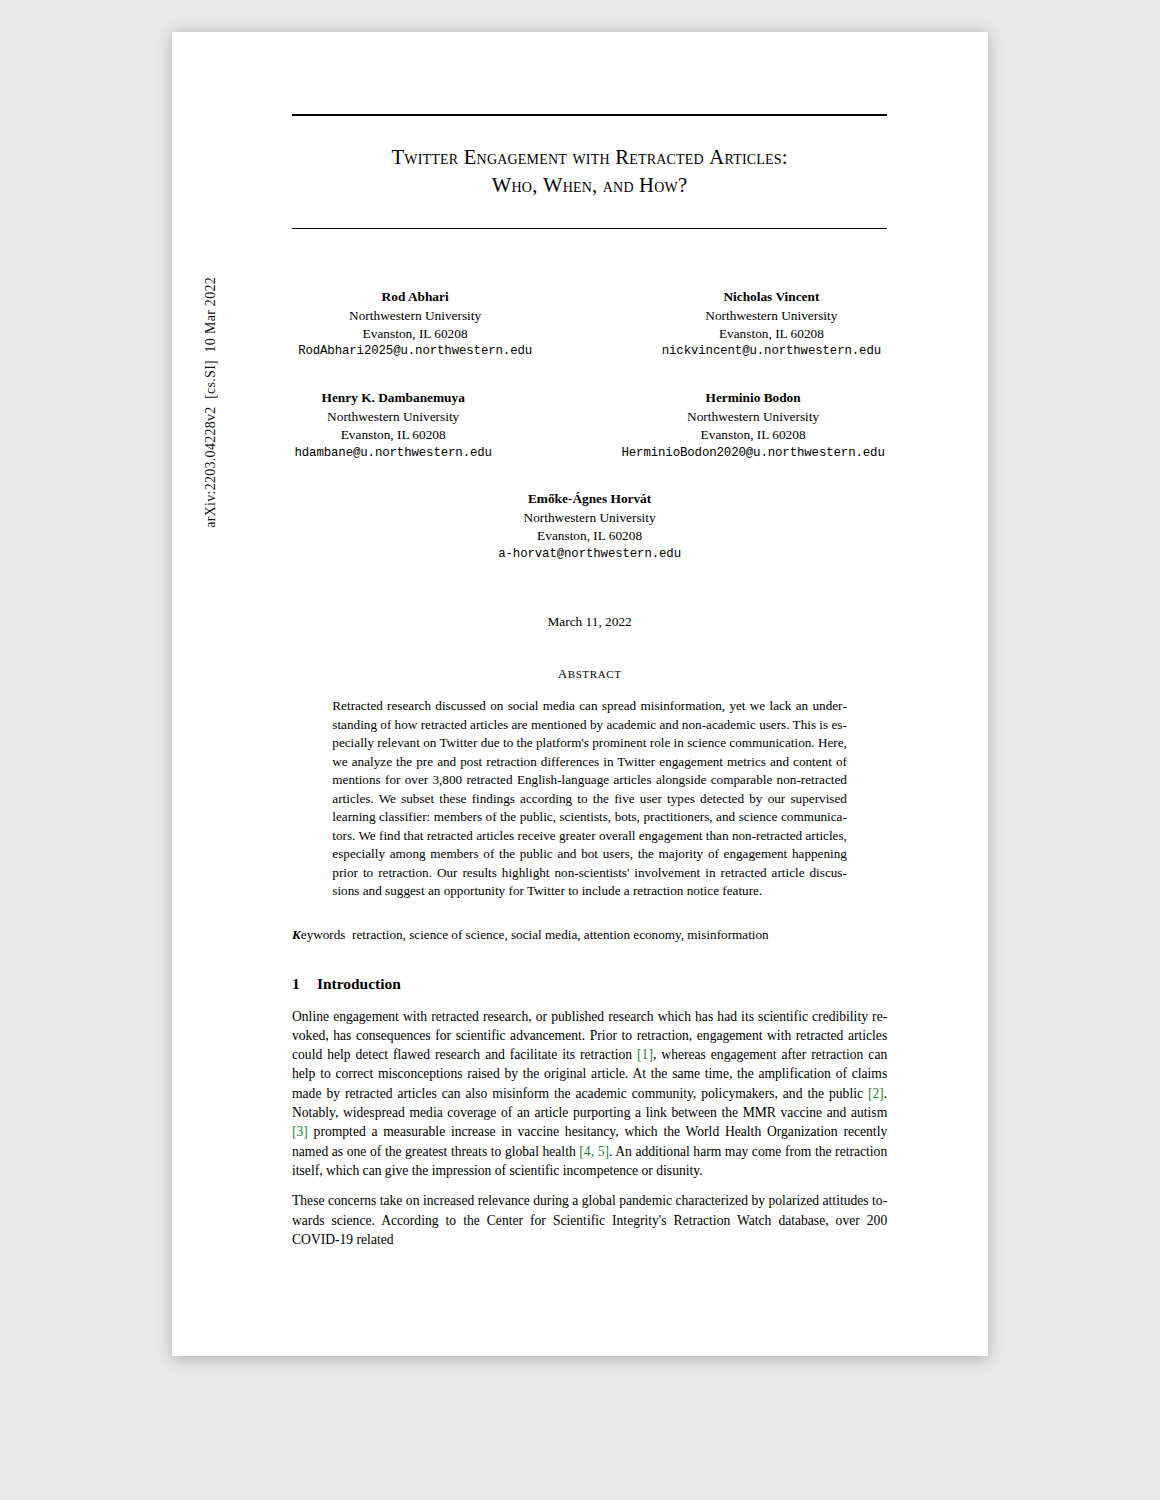arXiv:2203.04228v2 [cs.SI] 10 Mar 2022
Twitter Engagement with Retracted Articles:
Who, When, and How?
Rod Abhari
Northwestern University
Evanston, IL 60208
RodAbhari2025@u.northwestern.edu
Nicholas Vincent
Northwestern University
Evanston, IL 60208
nickvincent@u.northwestern.edu
Henry K. Dambanemuya
Northwestern University
Evanston, IL 60208
hdambane@u.northwestern.edu
Herminio Bodon
Northwestern University
Evanston, IL 60208
HerminioBodon2020@u.northwestern.edu
Emőke-Ágnes Horvát
Northwestern University
Evanston, IL 60208
a-horvat@northwestern.edu
March 11, 2022
Abstract
Retracted research discussed on social media can spread misinformation, yet we lack an understanding of how retracted articles are mentioned by academic and non-academic users. This is especially relevant on Twitter due to the platform's prominent role in science communication. Here, we analyze the pre and post retraction differences in Twitter engagement metrics and content of mentions for over 3,800 retracted English-language articles alongside comparable non-retracted articles. We subset these findings according to the five user types detected by our supervised learning classifier: members of the public, scientists, bots, practitioners, and science communicators. We find that retracted articles receive greater overall engagement than non-retracted articles, especially among members of the public and bot users, the majority of engagement happening prior to retraction. Our results highlight non-scientists' involvement in retracted article discussions and suggest an opportunity for Twitter to include a retraction notice feature.
Keywords retraction, science of science, social media, attention economy, misinformation
1 Introduction
Online engagement with retracted research, or published research which has had its scientific credibility revoked, has consequences for scientific advancement. Prior to retraction, engagement with retracted articles could help detect flawed research and facilitate its retraction [1], whereas engagement after retraction can help to correct misconceptions raised by the original article. At the same time, the amplification of claims made by retracted articles can also misinform the academic community, policymakers, and the public [2]. Notably, widespread media coverage of an article purporting a link between the MMR vaccine and autism [3] prompted a measurable increase in vaccine hesitancy, which the World Health Organization recently named as one of the greatest threats to global health [4, 5]. An additional harm may come from the retraction itself, which can give the impression of scientific incompetence or disunity.
These concerns take on increased relevance during a global pandemic characterized by polarized attitudes towards science. According to the Center for Scientific Integrity's Retraction Watch database, over 200 COVID-19 related